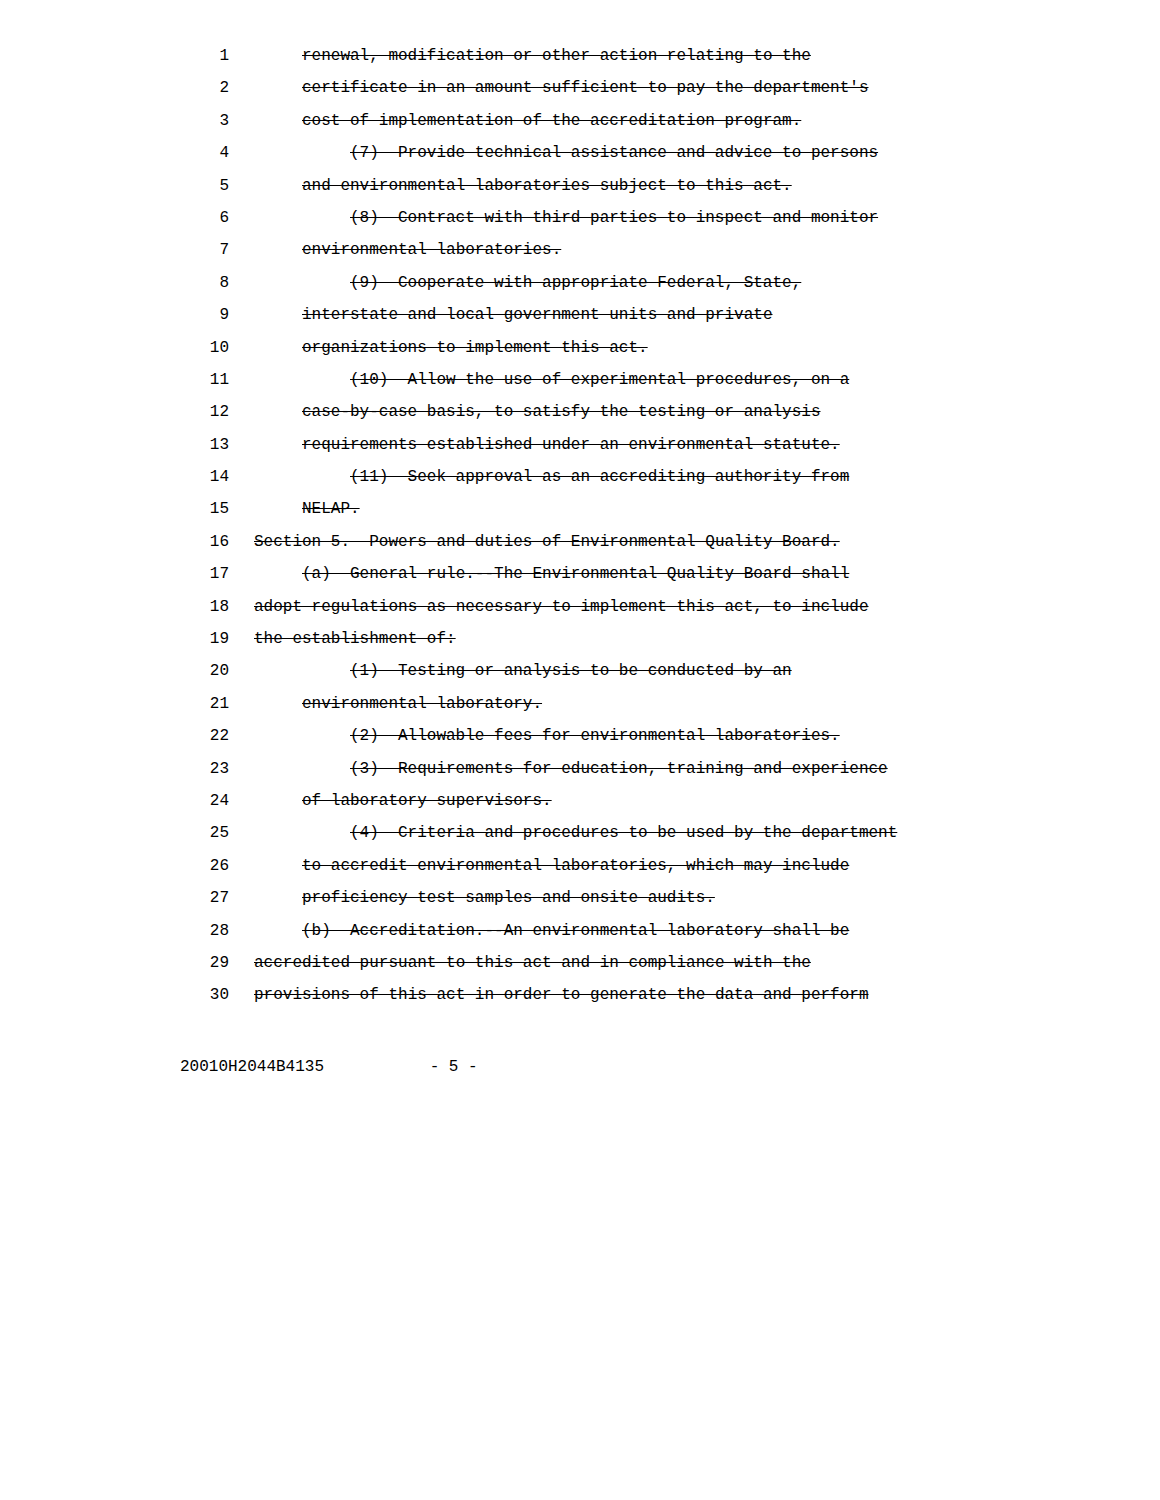| 1 | renewal, modification or other action relating to the |
| 2 | certificate in an amount sufficient to pay the department's |
| 3 | cost of implementation of the accreditation program. |
| 4 | (7) Provide technical assistance and advice to persons |
| 5 | and environmental laboratories subject to this act. |
| 6 | (8) Contract with third parties to inspect and monitor |
| 7 | environmental laboratories. |
| 8 | (9) Cooperate with appropriate Federal, State, |
| 9 | interstate and local government units and private |
| 10 | organizations to implement this act. |
| 11 | (10) Allow the use of experimental procedures, on a |
| 12 | case-by-case basis, to satisfy the testing or analysis |
| 13 | requirements established under an environmental statute. |
| 14 | (11) Seek approval as an accrediting authority from |
| 15 | NELAP. |
| 16 | Section 5. Powers and duties of Environmental Quality Board. |
| 17 | (a) General rule.--The Environmental Quality Board shall |
| 18 | adopt regulations as necessary to implement this act, to include |
| 19 | the establishment of: |
| 20 | (1) Testing or analysis to be conducted by an |
| 21 | environmental laboratory. |
| 22 | (2) Allowable fees for environmental laboratories. |
| 23 | (3) Requirements for education, training and experience |
| 24 | of laboratory supervisors. |
| 25 | (4) Criteria and procedures to be used by the department |
| 26 | to accredit environmental laboratories, which may include |
| 27 | proficiency test samples and onsite audits. |
| 28 | (b) Accreditation.--An environmental laboratory shall be |
| 29 | accredited pursuant to this act and in compliance with the |
| 30 | provisions of this act in order to generate the data and perform |
20010H2044B4135 - 5 -